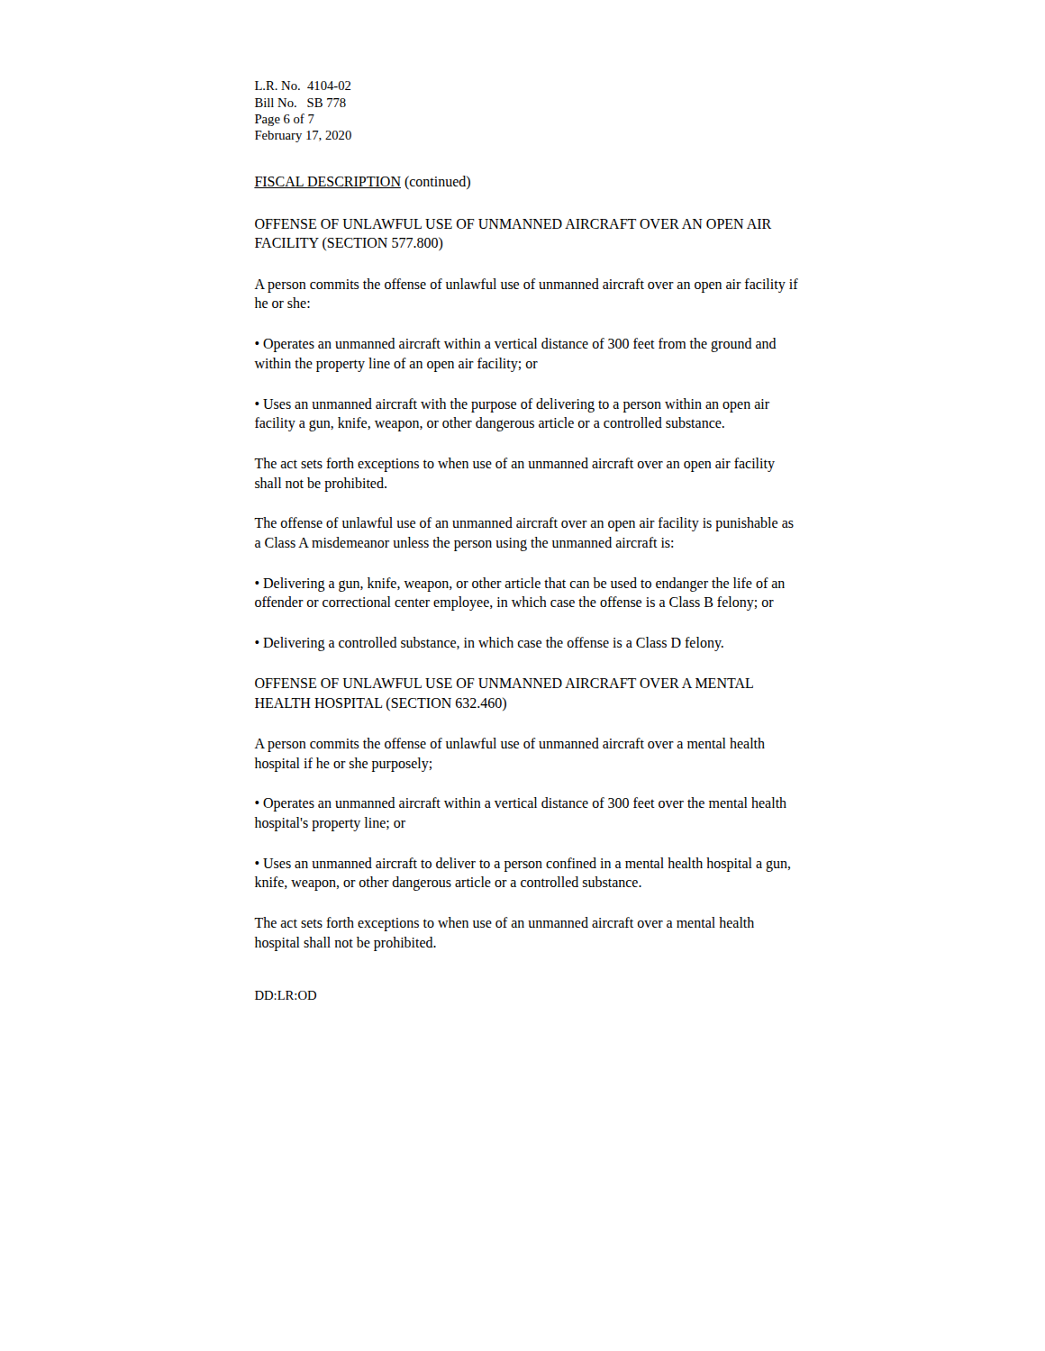L.R. No. 4104-02
Bill No. SB 778
Page 6 of 7
February 17, 2020
FISCAL DESCRIPTION (continued)
Offense of unlawful use of unmanned aircraft over an open air facility (Section 577.800)
A person commits the offense of unlawful use of unmanned aircraft over an open air facility if he or she:
• Operates an unmanned aircraft within a vertical distance of 300 feet from the ground and within the property line of an open air facility; or
• Uses an unmanned aircraft with the purpose of delivering to a person within an open air facility a gun, knife, weapon, or other dangerous article or a controlled substance.
The act sets forth exceptions to when use of an unmanned aircraft over an open air facility shall not be prohibited.
The offense of unlawful use of an unmanned aircraft over an open air facility is punishable as a Class A misdemeanor unless the person using the unmanned aircraft is:
• Delivering a gun, knife, weapon, or other article that can be used to endanger the life of an offender or correctional center employee, in which case the offense is a Class B felony; or
• Delivering a controlled substance, in which case the offense is a Class D felony.
Offense of unlawful use of unmanned aircraft over a mental health hospital (Section 632.460)
A person commits the offense of unlawful use of unmanned aircraft over a mental health hospital if he or she purposely;
• Operates an unmanned aircraft within a vertical distance of 300 feet over the mental health hospital's property line; or
• Uses an unmanned aircraft to deliver to a person confined in a mental health hospital a gun, knife, weapon, or other dangerous article or a controlled substance.
The act sets forth exceptions to when use of an unmanned aircraft over a mental health hospital shall not be prohibited.
DD:LR:OD